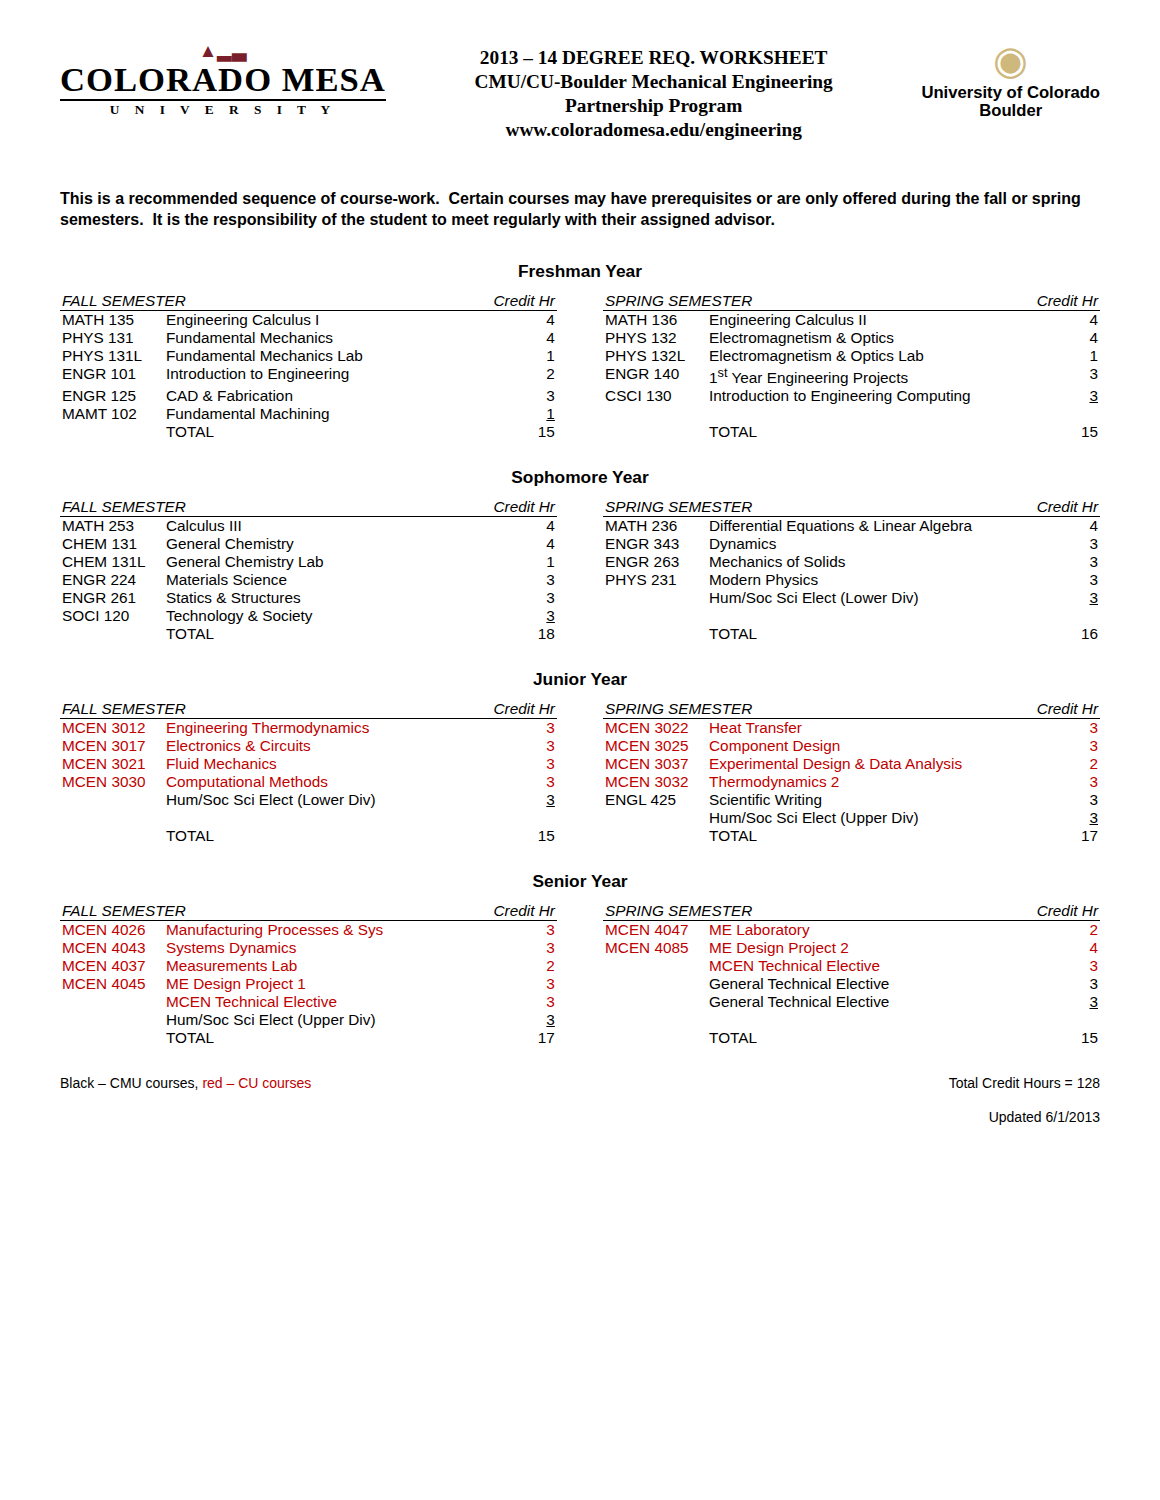▲▂▃
COLORADO MESA
U N I V E R S I T Y
2013 – 14 DEGREE REQ. WORKSHEET
CMU/CU-Boulder Mechanical Engineering
Partnership Program
www.coloradomesa.edu/engineering
◉
University of Colorado
Boulder
This is a recommended sequence of course-work. Certain courses may have prerequisites or are only offered during the fall or spring semesters. It is the responsibility of the student to meet regularly with their assigned advisor.
Freshman Year
| FALL SEMESTER | Credit Hr | | SPRING SEMESTER | Credit Hr |
| MATH 135 | Engineering Calculus I | 4 | | MATH 136 | Engineering Calculus II | 4 |
| PHYS 131 | Fundamental Mechanics | 4 | | PHYS 132 | Electromagnetism & Optics | 4 |
| PHYS 131L | Fundamental Mechanics Lab | 1 | | PHYS 132L | Electromagnetism & Optics Lab | 1 |
| ENGR 101 | Introduction to Engineering | 2 | | ENGR 140 | 1 st Year Engineering Projects | 3 |
| ENGR 125 | CAD & Fabrication | 3 | | CSCI 130 | Introduction to Engineering Computing | 3 |
| MAMT 102 | Fundamental Machining | 1 | | | | |
| | TOTAL | 15 | | | TOTAL | 15 |
Sophomore Year
| FALL SEMESTER | Credit Hr | | SPRING SEMESTER | Credit Hr |
| MATH 253 | Calculus III | 4 | | MATH 236 | Differential Equations & Linear Algebra | 4 |
| CHEM 131 | General Chemistry | 4 | | ENGR 343 | Dynamics | 3 |
| CHEM 131L | General Chemistry Lab | 1 | | ENGR 263 | Mechanics of Solids | 3 |
| ENGR 224 | Materials Science | 3 | | PHYS 231 | Modern Physics | 3 |
| ENGR 261 | Statics & Structures | 3 | | | Hum/Soc Sci Elect (Lower Div) | 3 |
| SOCI 120 | Technology & Society | 3 | | | | |
| | TOTAL | 18 | | | TOTAL | 16 |
Junior Year
| FALL SEMESTER | Credit Hr | | SPRING SEMESTER | Credit Hr |
| MCEN 3012 | Engineering Thermodynamics | 3 | | MCEN 3022 | Heat Transfer | 3 |
| MCEN 3017 | Electronics & Circuits | 3 | | MCEN 3025 | Component Design | 3 |
| MCEN 3021 | Fluid Mechanics | 3 | | MCEN 3037 | Experimental Design & Data Analysis | 2 |
| MCEN 3030 | Computational Methods | 3 | | MCEN 3032 | Thermodynamics 2 | 3 |
| | Hum/Soc Sci Elect (Lower Div) | 3 | | ENGL 425 | Scientific Writing | 3 |
| | | | | | Hum/Soc Sci Elect (Upper Div) | 3 |
| | TOTAL | 15 | | | TOTAL | 17 |
Senior Year
| FALL SEMESTER | Credit Hr | | SPRING SEMESTER | Credit Hr |
| MCEN 4026 | Manufacturing Processes & Sys | 3 | | MCEN 4047 | ME Laboratory | 2 |
| MCEN 4043 | Systems Dynamics | 3 | | MCEN 4085 | ME Design Project 2 | 4 |
| MCEN 4037 | Measurements Lab | 2 | | | MCEN Technical Elective | 3 |
| MCEN 4045 | ME Design Project 1 | 3 | | | General Technical Elective | 3 |
| | MCEN Technical Elective | 3 | | | General Technical Elective | 3 |
| | Hum/Soc Sci Elect (Upper Div) | 3 | | | | |
| | TOTAL | 17 | | | TOTAL | 15 |
Black – CMU courses, red – CU courses
Total Credit Hours = 128
Updated 6/1/2013